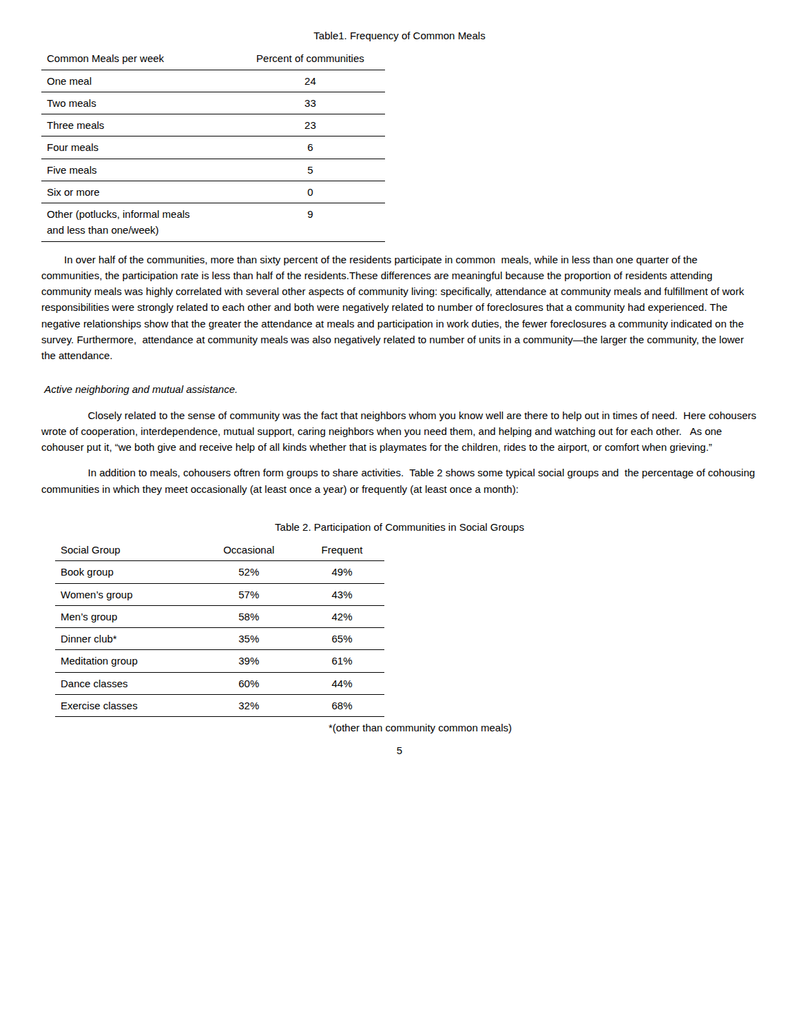Table1. Frequency of Common Meals
| Common Meals per week | Percent of communities |
| --- | --- |
| One meal | 24 |
| Two meals | 33 |
| Three meals | 23 |
| Four meals | 6 |
| Five meals | 5 |
| Six or more | 0 |
| Other (potlucks, informal meals and less than one/week) | 9 |
In over half of the communities, more than sixty percent of the residents participate in common meals, while in less than one quarter of the communities, the participation rate is less than half of the residents.These differences are meaningful because the proportion of residents attending community meals was highly correlated with several other aspects of community living: specifically, attendance at community meals and fulfillment of work responsibilities were strongly related to each other and both were negatively related to number of foreclosures that a community had experienced. The negative relationships show that the greater the attendance at meals and participation in work duties, the fewer foreclosures a community indicated on the survey. Furthermore, attendance at community meals was also negatively related to number of units in a community—the larger the community, the lower the attendance.
Active neighboring and mutual assistance.
Closely related to the sense of community was the fact that neighbors whom you know well are there to help out in times of need. Here cohousers wrote of cooperation, interdependence, mutual support, caring neighbors when you need them, and helping and watching out for each other. As one cohouser put it, “we both give and receive help of all kinds whether that is playmates for the children, rides to the airport, or comfort when grieving.”
In addition to meals, cohousers oftren form groups to share activities. Table 2 shows some typical social groups and the percentage of cohousing communities in which they meet occasionally (at least once a year) or frequently (at least once a month):
Table 2. Participation of Communities in Social Groups
| Social Group | Occasional | Frequent |
| --- | --- | --- |
| Book group | 52% | 49% |
| Women’s group | 57% | 43% |
| Men’s group | 58% | 42% |
| Dinner club* | 35% | 65% |
| Meditation group | 39% | 61% |
| Dance classes | 60% | 44% |
| Exercise classes | 32% | 68% |
*(other than community common meals)
5